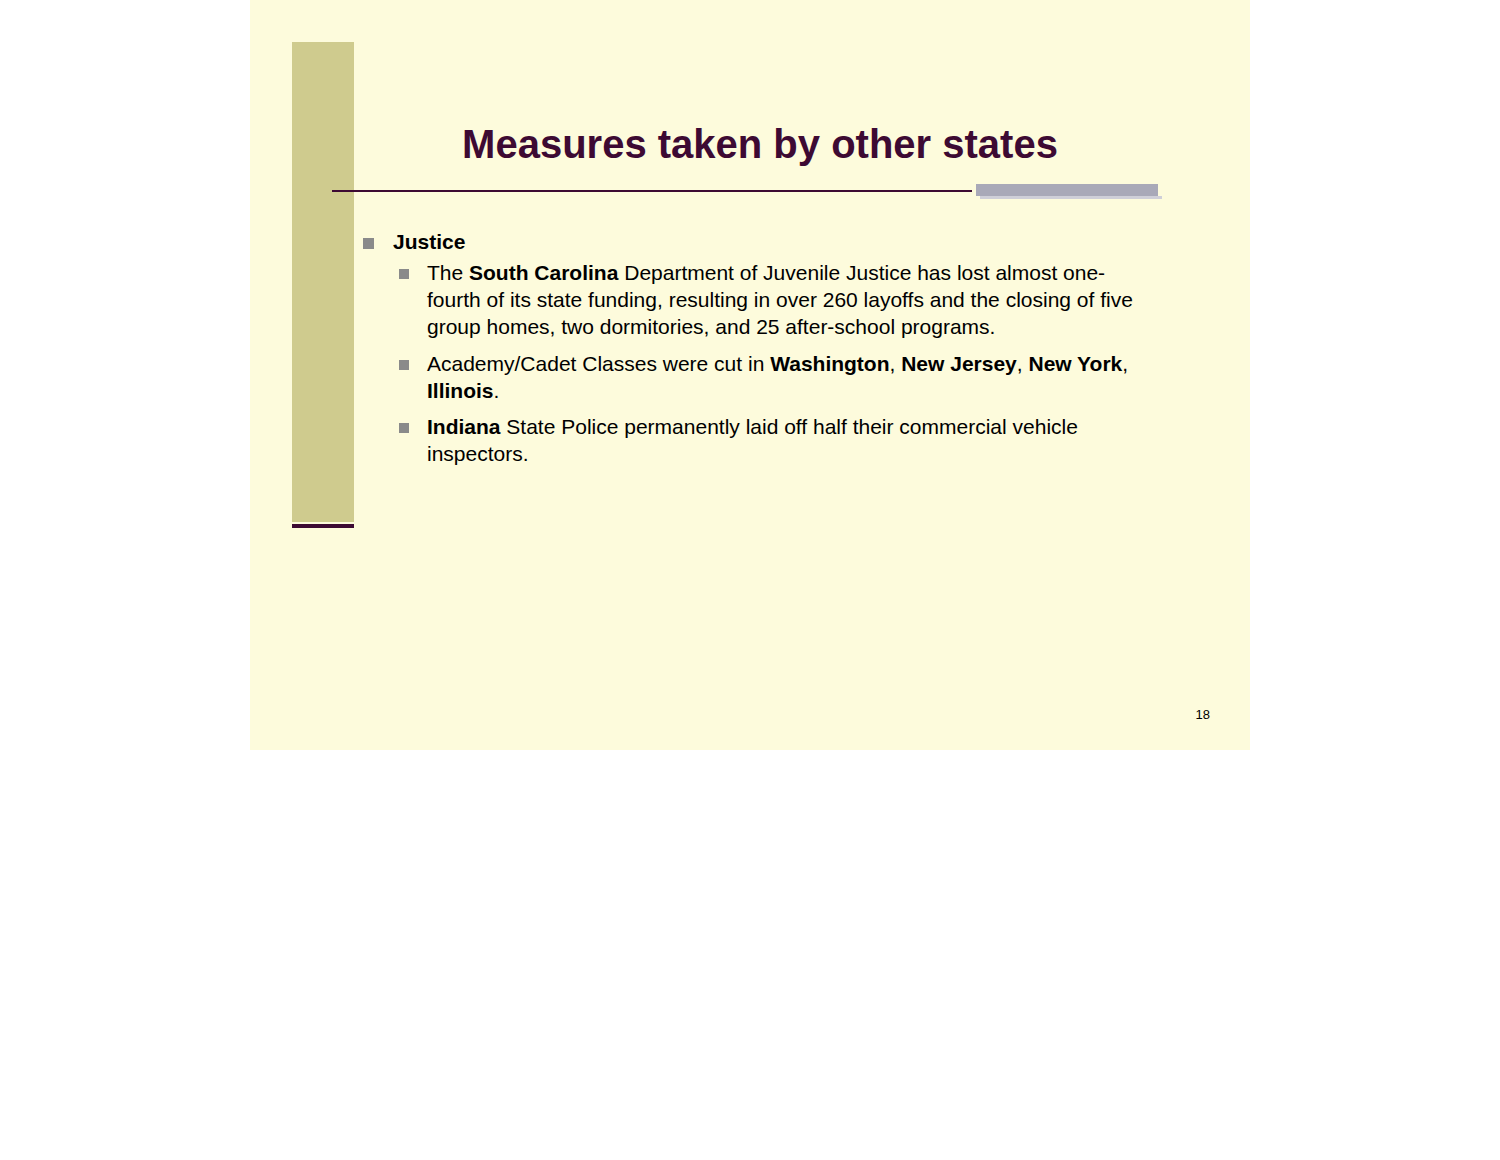Measures taken by other states
Justice
The South Carolina Department of Juvenile Justice has lost almost one-fourth of its state funding, resulting in over 260 layoffs and the closing of five group homes, two dormitories, and 25 after-school programs.
Academy/Cadet Classes were cut in Washington, New Jersey, New York, Illinois.
Indiana State Police permanently laid off half their commercial vehicle inspectors.
18